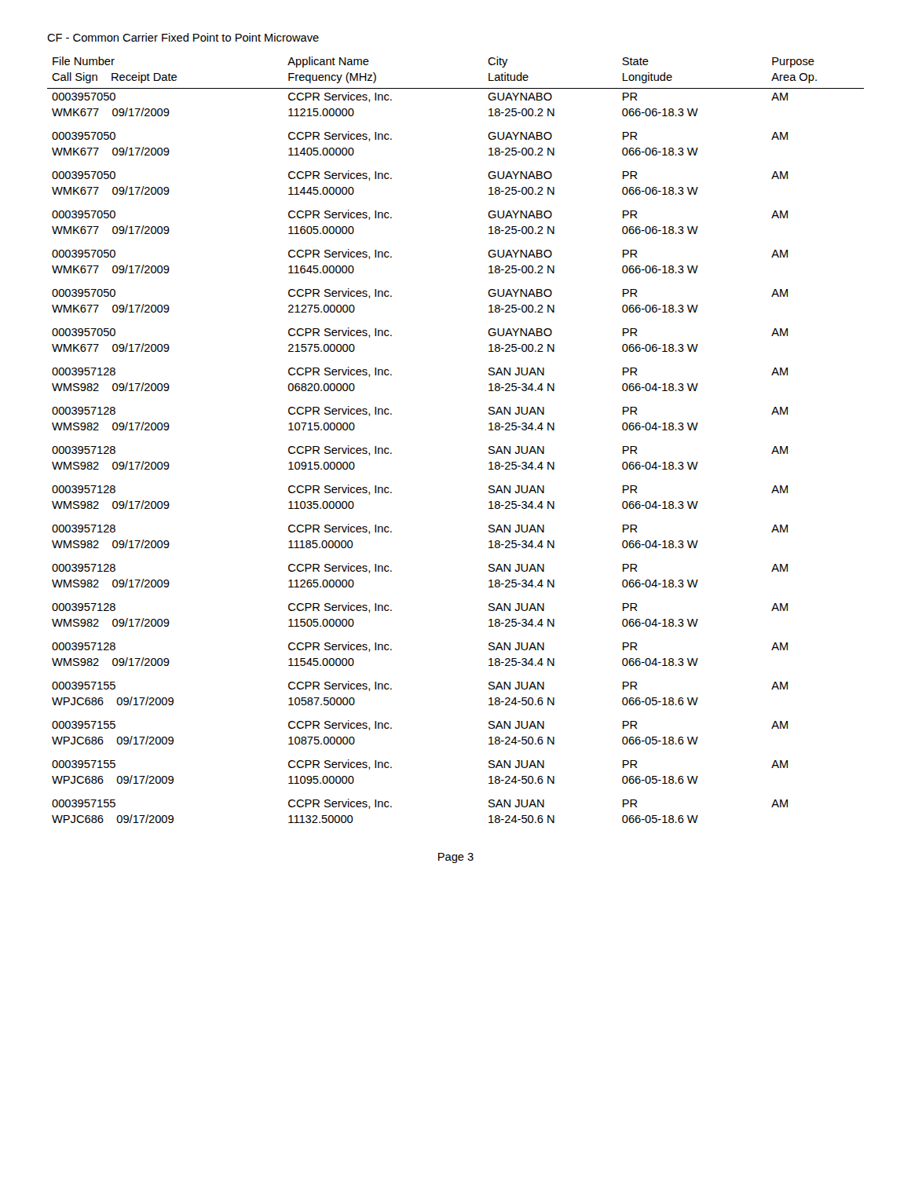CF - Common Carrier Fixed Point to Point Microwave
| File Number | Applicant Name | City | State | Purpose |
| --- | --- | --- | --- | --- |
| Call Sign Receipt Date | Frequency (MHz) | Latitude | Longitude | Area Op. |
| 0003957050 | CCPR Services, Inc. | GUAYNABO | PR | AM |
| WMK677 09/17/2009 | 11215.00000 | 18-25-00.2 N | 066-06-18.3 W | |
| 0003957050 | CCPR Services, Inc. | GUAYNABO | PR | AM |
| WMK677 09/17/2009 | 11405.00000 | 18-25-00.2 N | 066-06-18.3 W | |
| 0003957050 | CCPR Services, Inc. | GUAYNABO | PR | AM |
| WMK677 09/17/2009 | 11445.00000 | 18-25-00.2 N | 066-06-18.3 W | |
| 0003957050 | CCPR Services, Inc. | GUAYNABO | PR | AM |
| WMK677 09/17/2009 | 11605.00000 | 18-25-00.2 N | 066-06-18.3 W | |
| 0003957050 | CCPR Services, Inc. | GUAYNABO | PR | AM |
| WMK677 09/17/2009 | 11645.00000 | 18-25-00.2 N | 066-06-18.3 W | |
| 0003957050 | CCPR Services, Inc. | GUAYNABO | PR | AM |
| WMK677 09/17/2009 | 21275.00000 | 18-25-00.2 N | 066-06-18.3 W | |
| 0003957050 | CCPR Services, Inc. | GUAYNABO | PR | AM |
| WMK677 09/17/2009 | 21575.00000 | 18-25-00.2 N | 066-06-18.3 W | |
| 0003957128 | CCPR Services, Inc. | SAN JUAN | PR | AM |
| WMS982 09/17/2009 | 06820.00000 | 18-25-34.4 N | 066-04-18.3 W | |
| 0003957128 | CCPR Services, Inc. | SAN JUAN | PR | AM |
| WMS982 09/17/2009 | 10715.00000 | 18-25-34.4 N | 066-04-18.3 W | |
| 0003957128 | CCPR Services, Inc. | SAN JUAN | PR | AM |
| WMS982 09/17/2009 | 10915.00000 | 18-25-34.4 N | 066-04-18.3 W | |
| 0003957128 | CCPR Services, Inc. | SAN JUAN | PR | AM |
| WMS982 09/17/2009 | 11035.00000 | 18-25-34.4 N | 066-04-18.3 W | |
| 0003957128 | CCPR Services, Inc. | SAN JUAN | PR | AM |
| WMS982 09/17/2009 | 11185.00000 | 18-25-34.4 N | 066-04-18.3 W | |
| 0003957128 | CCPR Services, Inc. | SAN JUAN | PR | AM |
| WMS982 09/17/2009 | 11265.00000 | 18-25-34.4 N | 066-04-18.3 W | |
| 0003957128 | CCPR Services, Inc. | SAN JUAN | PR | AM |
| WMS982 09/17/2009 | 11505.00000 | 18-25-34.4 N | 066-04-18.3 W | |
| 0003957128 | CCPR Services, Inc. | SAN JUAN | PR | AM |
| WMS982 09/17/2009 | 11545.00000 | 18-25-34.4 N | 066-04-18.3 W | |
| 0003957155 | CCPR Services, Inc. | SAN JUAN | PR | AM |
| WPJC686 09/17/2009 | 10587.50000 | 18-24-50.6 N | 066-05-18.6 W | |
| 0003957155 | CCPR Services, Inc. | SAN JUAN | PR | AM |
| WPJC686 09/17/2009 | 10875.00000 | 18-24-50.6 N | 066-05-18.6 W | |
| 0003957155 | CCPR Services, Inc. | SAN JUAN | PR | AM |
| WPJC686 09/17/2009 | 11095.00000 | 18-24-50.6 N | 066-05-18.6 W | |
| 0003957155 | CCPR Services, Inc. | SAN JUAN | PR | AM |
| WPJC686 09/17/2009 | 11132.50000 | 18-24-50.6 N | 066-05-18.6 W | |
Page 3